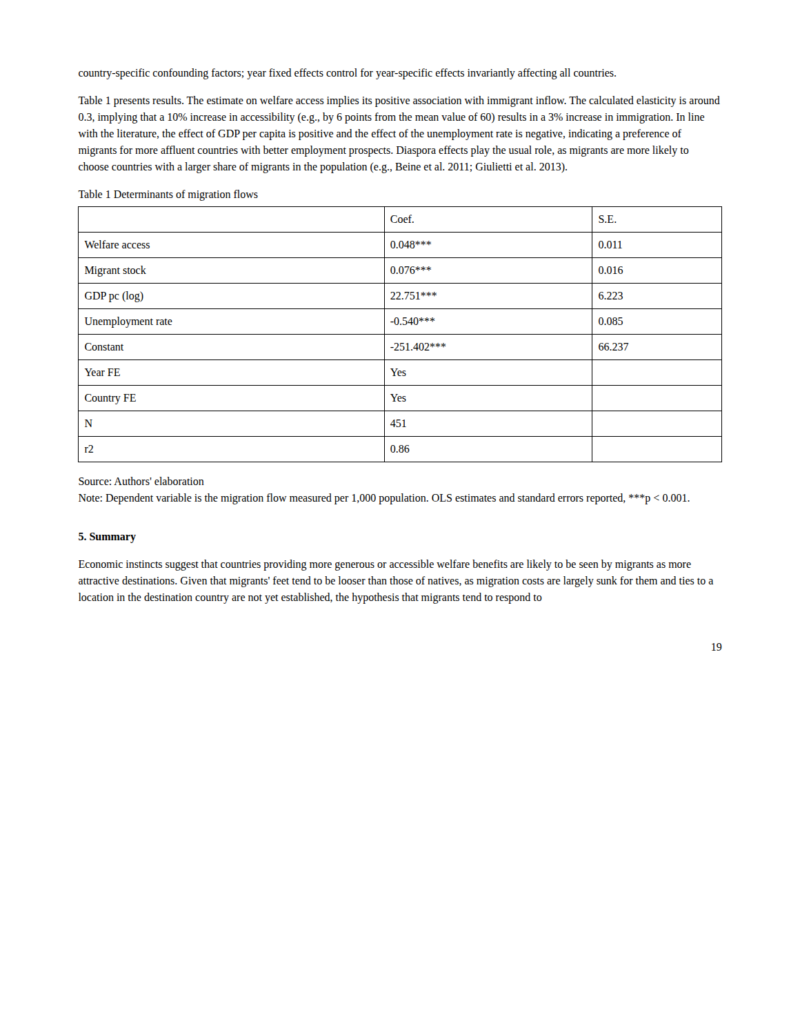country-specific confounding factors; year fixed effects control for year-specific effects invariantly affecting all countries.
Table 1 presents results. The estimate on welfare access implies its positive association with immigrant inflow. The calculated elasticity is around 0.3, implying that a 10% increase in accessibility (e.g., by 6 points from the mean value of 60) results in a 3% increase in immigration. In line with the literature, the effect of GDP per capita is positive and the effect of the unemployment rate is negative, indicating a preference of migrants for more affluent countries with better employment prospects. Diaspora effects play the usual role, as migrants are more likely to choose countries with a larger share of migrants in the population (e.g., Beine et al. 2011; Giulietti et al. 2013).
Table 1 Determinants of migration flows
| | Coef. | S.E. |
| --- | --- | --- |
| Welfare access | 0.048*** | 0.011 |
| Migrant stock | 0.076*** | 0.016 |
| GDP pc (log) | 22.751*** | 6.223 |
| Unemployment rate | -0.540*** | 0.085 |
| Constant | -251.402*** | 66.237 |
| Year FE | Yes | |
| Country FE | Yes | |
| N | 451 | |
| r2 | 0.86 | |
Source: Authors' elaboration
Note: Dependent variable is the migration flow measured per 1,000 population. OLS estimates and standard errors reported, ***p < 0.001.
5. Summary
Economic instincts suggest that countries providing more generous or accessible welfare benefits are likely to be seen by migrants as more attractive destinations. Given that migrants' feet tend to be looser than those of natives, as migration costs are largely sunk for them and ties to a location in the destination country are not yet established, the hypothesis that migrants tend to respond to
19